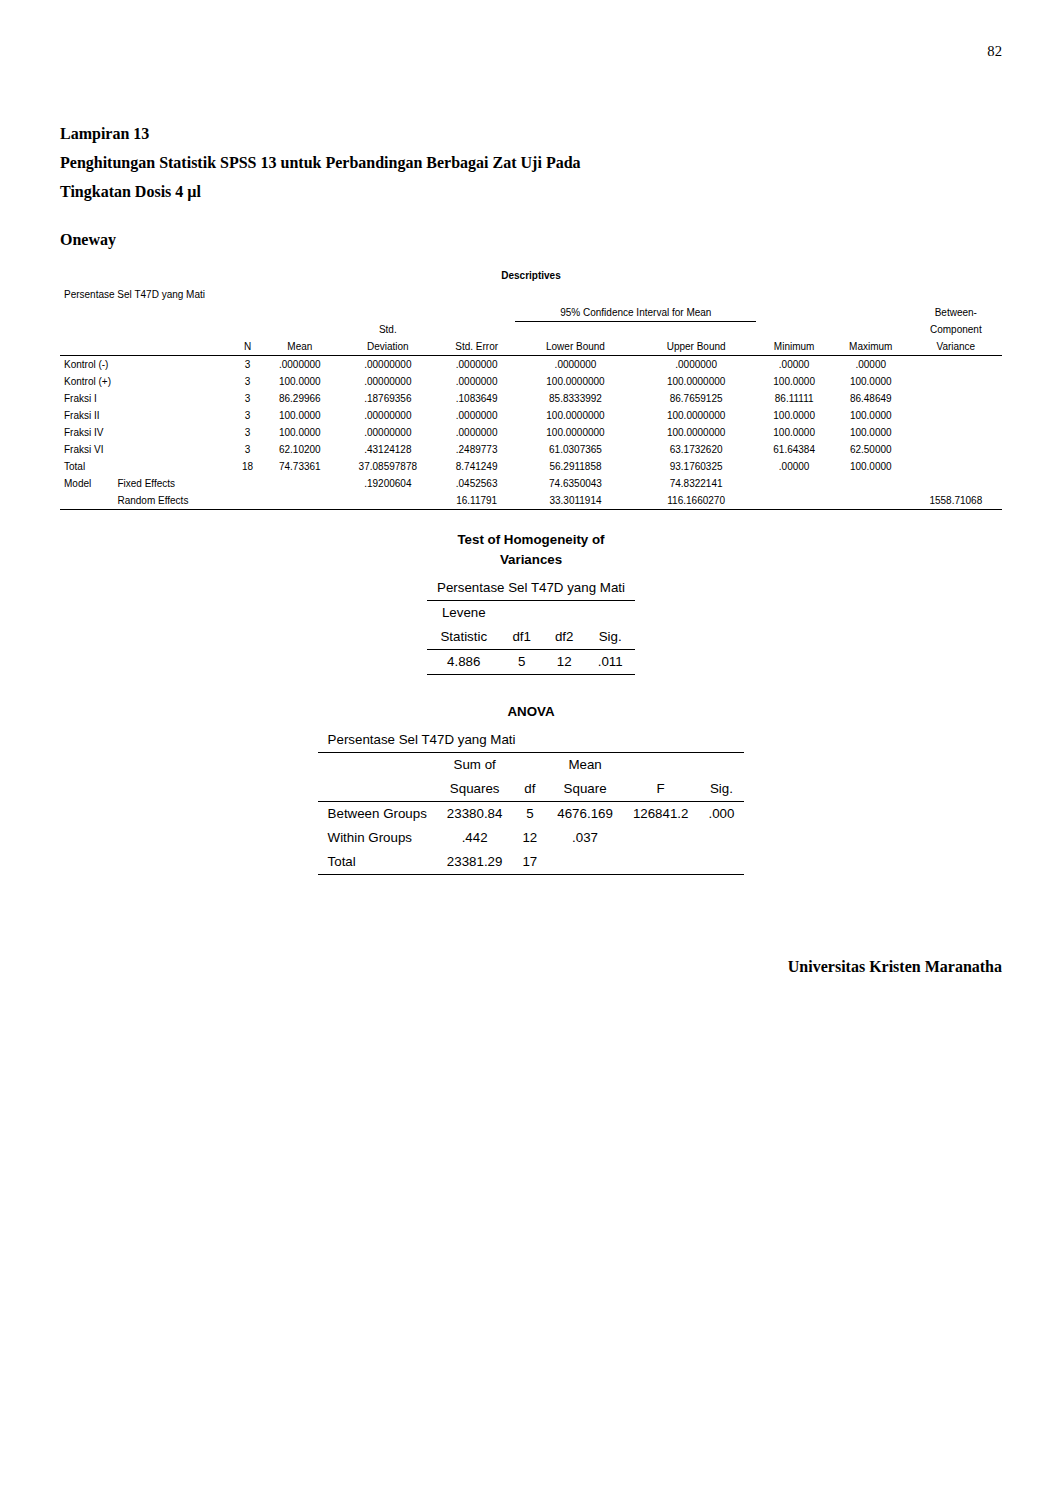82
Lampiran 13
Penghitungan Statistik SPSS 13 untuk Perbandingan Berbagai Zat Uji Pada
Tingkatan Dosis 4 µl
Oneway
Descriptives
| Persentase Sel T47D yang Mati |
| | 95% Confidence Interval for Mean | | Between- |
| | | | Std. | | | | | | Component |
| | N | Mean | Deviation | Std. Error | Lower Bound | Upper Bound | Minimum | Maximum | Variance |
| Kontrol (-) | 3 | .0000000 | .00000000 | .0000000 | .0000000 | .0000000 | .00000 | .00000 | |
| Kontrol (+) | 3 | 100.0000 | .00000000 | .0000000 | 100.0000000 | 100.0000000 | 100.0000 | 100.0000 | |
| Fraksi I | 3 | 86.29966 | .18769356 | .1083649 | 85.8333992 | 86.7659125 | 86.11111 | 86.48649 | |
| Fraksi II | 3 | 100.0000 | .00000000 | .0000000 | 100.0000000 | 100.0000000 | 100.0000 | 100.0000 | |
| Fraksi IV | 3 | 100.0000 | .00000000 | .0000000 | 100.0000000 | 100.0000000 | 100.0000 | 100.0000 | |
| Fraksi VI | 3 | 62.10200 | .43124128 | .2489773 | 61.0307365 | 63.1732620 | 61.64384 | 62.50000 | |
| Total | 18 | 74.73361 | 37.08597878 | 8.741249 | 56.2911858 | 93.1760325 | .00000 | 100.0000 | |
| Model | Fixed Effects | | | .19200604 | .0452563 | 74.6350043 | 74.8322141 | | | |
| | Random Effects | | | | 16.11791 | 33.3011914 | 116.1660270 | | | 1558.71068 |
Test of Homogeneity of Variances
| Persentase Sel T47D yang Mati |
| Levene | | | |
| Statistic | df1 | df2 | Sig. |
| 4.886 | 5 | 12 | .011 |
ANOVA
| Persentase Sel T47D yang Mati |
| | Sum of | | Mean | | |
| | Squares | df | Square | F | Sig. |
| Between Groups | 23380.84 | 5 | 4676.169 | 126841.2 | .000 |
| Within Groups | .442 | 12 | .037 | | |
| Total | 23381.29 | 17 | | | |
Universitas Kristen Maranatha